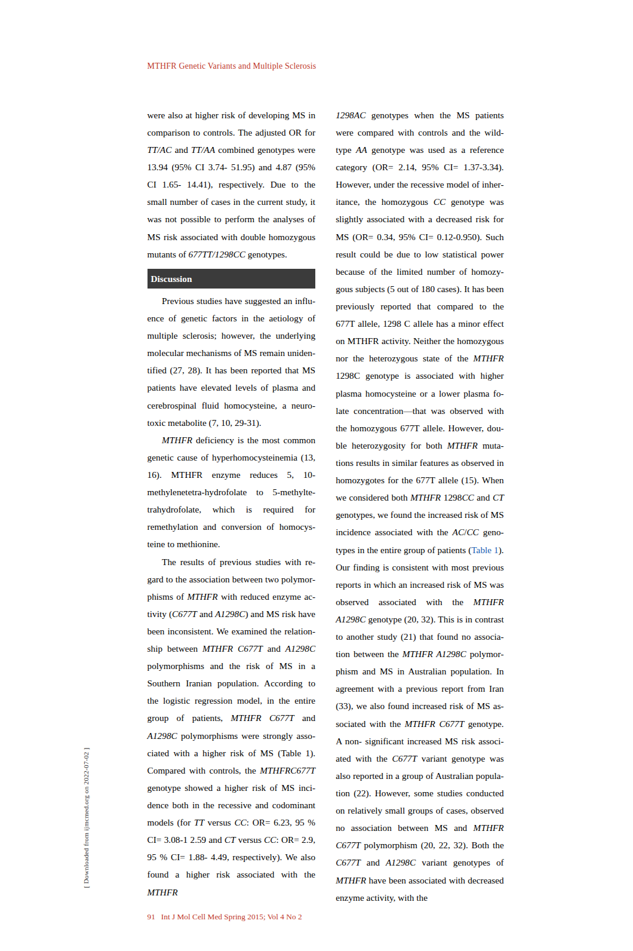MTHFR Genetic Variants and Multiple Sclerosis
were also at higher risk of developing MS in comparison to controls. The adjusted OR for TT/AC and TT/AA combined genotypes were 13.94 (95% CI 3.74- 51.95) and 4.87 (95% CI 1.65- 14.41), respectively. Due to the small number of cases in the current study, it was not possible to perform the analyses of MS risk associated with double homozygous mutants of 677TT/1298CC genotypes.
Discussion
Previous studies have suggested an influence of genetic factors in the aetiology of multiple sclerosis; however, the underlying molecular mechanisms of MS remain unidentified (27, 28). It has been reported that MS patients have elevated levels of plasma and cerebrospinal fluid homocysteine, a neurotoxic metabolite (7, 10, 29-31).
MTHFR deficiency is the most common genetic cause of hyperhomocysteinemia (13, 16). MTHFR enzyme reduces 5, 10-methylenetetra-hydrofolate to 5-methyltetrahydrofolate, which is required for remethylation and conversion of homocysteine to methionine.
The results of previous studies with regard to the association between two polymorphisms of MTHFR with reduced enzyme activity (C677T and A1298C) and MS risk have been inconsistent. We examined the relationship between MTHFR C677T and A1298C polymorphisms and the risk of MS in a Southern Iranian population. According to the logistic regression model, in the entire group of patients, MTHFR C677T and A1298C polymorphisms were strongly associated with a higher risk of MS (Table 1). Compared with controls, the MTHFRC677T genotype showed a higher risk of MS incidence both in the recessive and codominant models (for TT versus CC: OR= 6.23, 95 % CI= 3.08-1 2.59 and CT versus CC: OR= 2.9, 95 % CI= 1.88- 4.49, respectively). We also found a higher risk associated with the MTHFR
1298AC genotypes when the MS patients were compared with controls and the wild- type AA genotype was used as a reference category (OR= 2.14, 95% CI= 1.37-3.34). However, under the recessive model of inheritance, the homozygous CC genotype was slightly associated with a decreased risk for MS (OR= 0.34, 95% CI= 0.12-0.950). Such result could be due to low statistical power because of the limited number of homozygous subjects (5 out of 180 cases). It has been previously reported that compared to the 677T allele, 1298 C allele has a minor effect on MTHFR activity. Neither the homozygous nor the heterozygous state of the MTHFR 1298C genotype is associated with higher plasma homocysteine or a lower plasma folate concentration—that was observed with the homozygous 677T allele. However, double heterozygosity for both MTHFR mutations results in similar features as observed in homozygotes for the 677T allele (15). When we considered both MTHFR 1298CC and CT genotypes, we found the increased risk of MS incidence associated with the AC/CC genotypes in the entire group of patients (Table 1). Our finding is consistent with most previous reports in which an increased risk of MS was observed associated with the MTHFR A1298C genotype (20, 32). This is in contrast to another study (21) that found no association between the MTHFR A1298C polymorphism and MS in Australian population. In agreement with a previous report from Iran (33), we also found increased risk of MS associated with the MTHFR C677T genotype. A non- significant increased MS risk associated with the C677T variant genotype was also reported in a group of Australian population (22). However, some studies conducted on relatively small groups of cases, observed no association between MS and MTHFR C677T polymorphism (20, 22, 32). Both the C677T and A1298C variant genotypes of MTHFR have been associated with decreased enzyme activity, with the
91 Int J Mol Cell Med Spring 2015; Vol 4 No 2
[ Downloaded from ijmcmed.org on 2022-07-02 ]